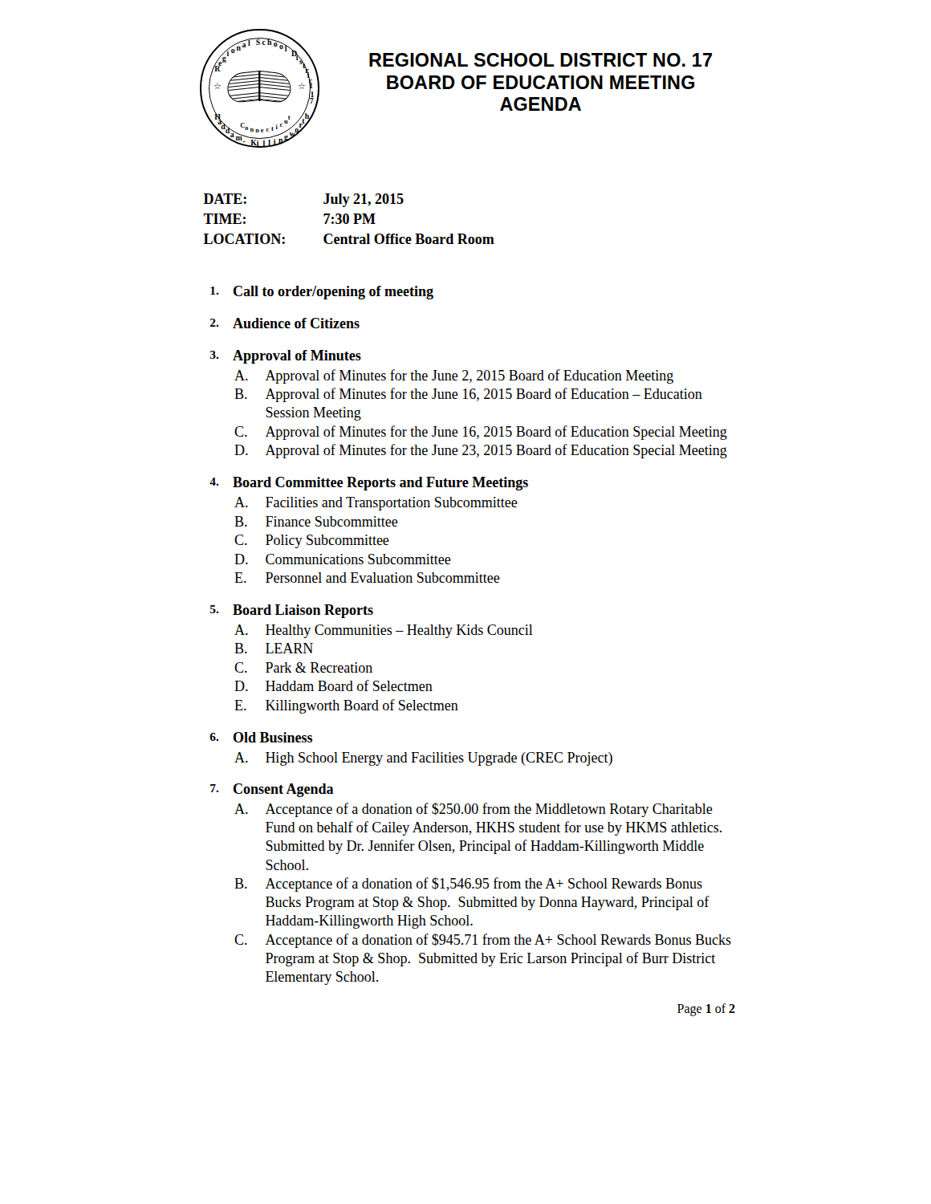R e g i o n a l S c h o o l D i s t r i c t 1 7 H a d d a m - K i l l i n g w o r t h C o n n e c t i c u t
☆ ☆
REGIONAL SCHOOL DISTRICT NO. 17
BOARD OF EDUCATION MEETING AGENDA
| DATE: | July 21, 2015 |
| TIME: | 7:30 PM |
| LOCATION: | Central Office Board Room |
1. Call to order/opening of meeting
2. Audience of Citizens
3. Approval of Minutes
Approval of Minutes for the June 2, 2015 Board of Education Meeting
Approval of Minutes for the June 16, 2015 Board of Education – Education Session Meeting
Approval of Minutes for the June 16, 2015 Board of Education Special Meeting
Approval of Minutes for the June 23, 2015 Board of Education Special Meeting
4. Board Committee Reports and Future Meetings
Facilities and Transportation Subcommittee
Finance Subcommittee
Policy Subcommittee
Communications Subcommittee
Personnel and Evaluation Subcommittee
5. Board Liaison Reports
Healthy Communities – Healthy Kids Council
LEARN
Park & Recreation
Haddam Board of Selectmen
Killingworth Board of Selectmen
6. Old Business
High School Energy and Facilities Upgrade (CREC Project)
7. Consent Agenda
Acceptance of a donation of $250.00 from the Middletown Rotary Charitable Fund on behalf of Cailey Anderson, HKHS student for use by HKMS athletics. Submitted by Dr. Jennifer Olsen, Principal of Haddam-Killingworth Middle School.
Acceptance of a donation of $1,546.95 from the A+ School Rewards Bonus Bucks Program at Stop & Shop. Submitted by Donna Hayward, Principal of Haddam-Killingworth High School.
Acceptance of a donation of $945.71 from the A+ School Rewards Bonus Bucks Program at Stop & Shop. Submitted by Eric Larson Principal of Burr District Elementary School.
Page 1 of 2